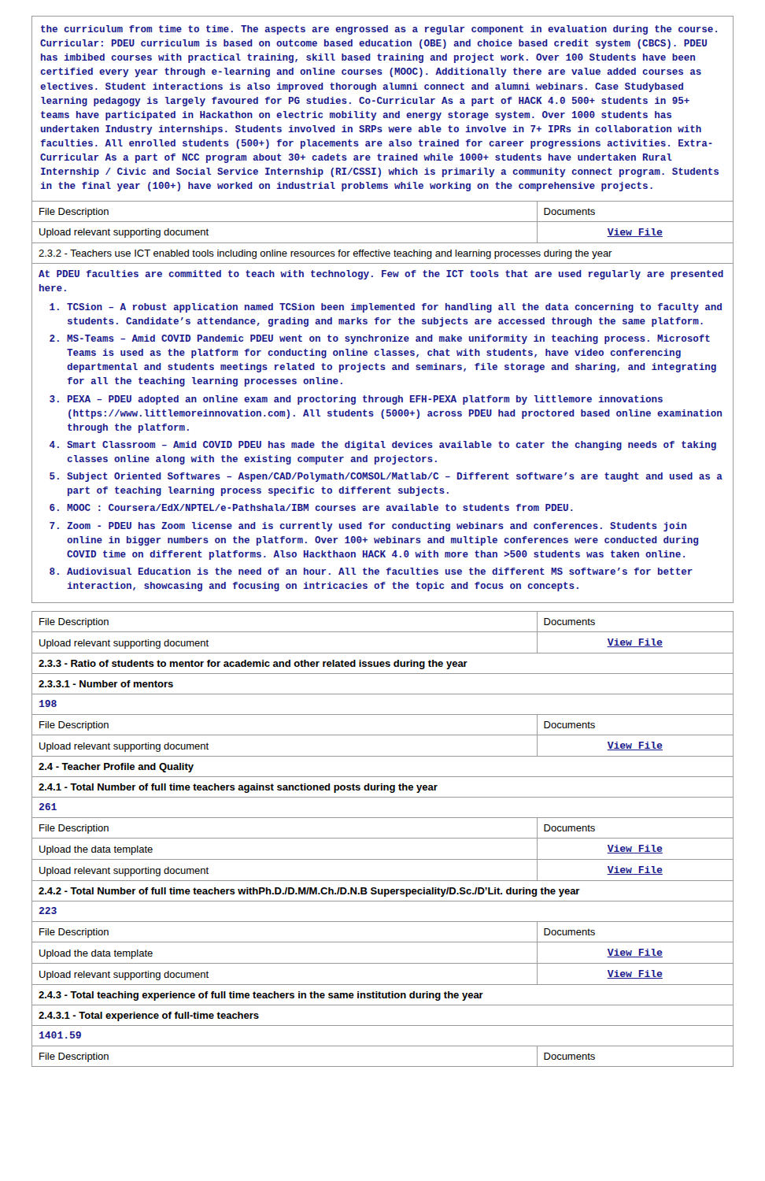the curriculum from time to time. The aspects are engrossed as a regular component in evaluation during the course. Curricular: PDEU curriculum is based on outcome based education (OBE) and choice based credit system (CBCS). PDEU has imbibed courses with practical training, skill based training and project work. Over 100 Students have been certified every year through e-learning and online courses (MOOC). Additionally there are value added courses as electives. Student interactions is also improved thorough alumni connect and alumni webinars. Case Studybased learning pedagogy is largely favoured for PG studies. Co-Curricular As a part of HACK 4.0 500+ students in 95+ teams have participated in Hackathon on electric mobility and energy storage system. Over 1000 students has undertaken Industry internships. Students involved in SRPs were able to involve in 7+ IPRs in collaboration with faculties. All enrolled students (500+) for placements are also trained for career progressions activities. Extra-Curricular As a part of NCC program about 30+ cadets are trained while 1000+ students have undertaken Rural Internship / Civic and Social Service Internship (RI/CSSI) which is primarily a community connect program. Students in the final year (100+) have worked on industrial problems while working on the comprehensive projects.
| File Description | Documents |
| Upload relevant supporting document | View File |
| 2.3.2 - Teachers use ICT enabled tools including online resources for effective teaching and learning processes during the year |
| At PDEU faculties are committed to teach with technology. Few of the ICT tools that are used regularly are presented here. TCSion – A robust application named TCSion been implemented for handling all the data concerning to faculty and students. Candidate’s attendance, grading and marks for the subjects are accessed through the same platform. MS-Teams – Amid COVID Pandemic PDEU went on to synchronize and make uniformity in teaching process. Microsoft Teams is used as the platform for conducting online classes, chat with students, have video conferencing departmental and students meetings related to projects and seminars, file storage and sharing, and integrating for all the teaching learning processes online. PEXA – PDEU adopted an online exam and proctoring through EFH-PEXA platform by littlemore innovations (https://www.littlemoreinnovation.com). All students (5000+) across PDEU had proctored based online examination through the platform. Smart Classroom – Amid COVID PDEU has made the digital devices available to cater the changing needs of taking classes online along with the existing computer and projectors. Subject Oriented Softwares – Aspen/CAD/Polymath/COMSOL/Matlab/C – Different software’s are taught and used as a part of teaching learning process specific to different subjects. MOOC : Coursera/EdX/NPTEL/e-Pathshala/IBM courses are available to students from PDEU. Zoom - PDEU has Zoom license and is currently used for conducting webinars and conferences. Students join online in bigger numbers on the platform. Over 100+ webinars and multiple conferences were conducted during COVID time on different platforms. Also Hackthaon HACK 4.0 with more than >500 students was taken online. Audiovisual Education is the need of an hour. All the faculties use the different MS software’s for better interaction, showcasing and focusing on intricacies of the topic and focus on concepts. |
| File Description | Documents |
| Upload relevant supporting document | View File |
| 2.3.3 - Ratio of students to mentor for academic and other related issues during the year |
| 2.3.3.1 - Number of mentors |
| 198 |
| File Description | Documents |
| Upload relevant supporting document | View File |
| 2.4 - Teacher Profile and Quality |
| 2.4.1 - Total Number of full time teachers against sanctioned posts during the year |
| 261 |
| File Description | Documents |
| Upload the data template | View File |
| Upload relevant supporting document | View File |
| 2.4.2 - Total Number of full time teachers withPh.D./D.M/M.Ch./D.N.B Superspeciality/D.Sc./D’Lit. during the year |
| 223 |
| File Description | Documents |
| Upload the data template | View File |
| Upload relevant supporting document | View File |
| 2.4.3 - Total teaching experience of full time teachers in the same institution during the year |
| 2.4.3.1 - Total experience of full-time teachers |
| 1401.59 |
| File Description | Documents |